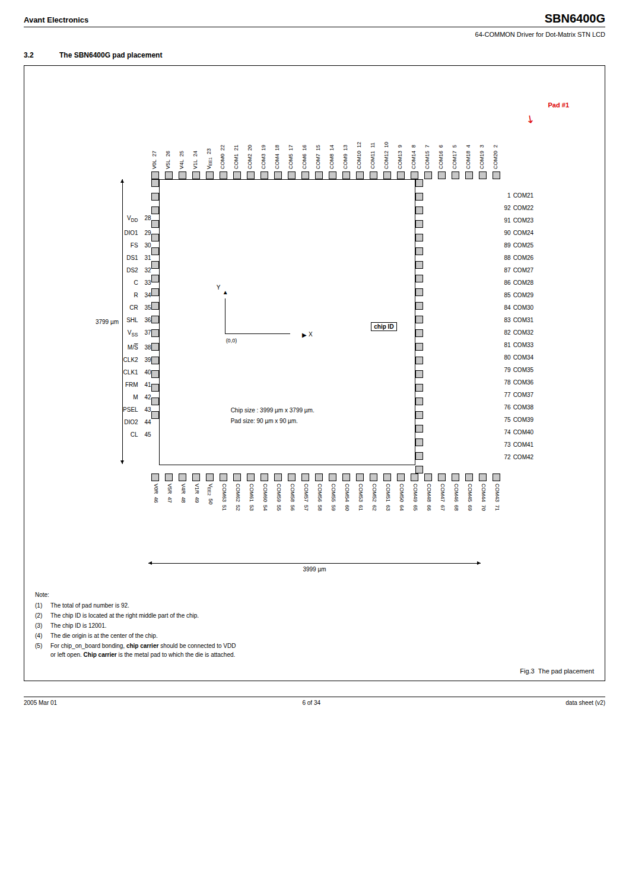Avant Electronics SBN6400G
64-COMMON Driver for Dot-Matrix STN LCD
3.2 The SBN6400G pad placement
Pad #1
↘
| | | V0L 27 V5L 26 V4L 25 V1L 24 V EE1 23 COM0 22 COM1 21 COM2 20 COM3 19 COM4 18 COM5 17 COM6 16 COM7 15 COM8 14 COM9 13 COM10 12 COM11 11 COM12 10 COM13 9 COM14 8 COM15 7 COM16 6 COM17 5 COM18 4 COM19 3 COM20 2 | | |
| 3799 µm | V DD 28 DIO1 29 FS 30 DS1 31 DS2 32 C 33 R 34 CR 35 SHL 36 V SS 37 M/ S 38 CLK2 39 CLK1 40 FRM 41 M 42 PSEL 43 DIO2 44 CL 45 | ▲ Y ▶ X (0,0) chip ID Chip size : 3999 µm x 3799 µm. Pad size: 90 µm x 90 µm. | 1 COM21 92 COM22 91 COM23 90 COM24 89 COM25 88 COM26 87 COM27 86 COM28 85 COM29 84 COM30 83 COM31 82 COM32 81 COM33 80 COM34 79 COM35 78 COM36 77 COM37 76 COM38 75 COM39 74 COM40 73 COM41 72 COM42 | |
| | | V0R 46 V5R 47 V4R 48 V1R 49 V EE2 50 COM63 51 COM62 52 COM61 53 COM60 54 COM59 55 COM58 56 COM57 57 COM56 58 COM55 59 COM54 60 COM53 61 COM52 62 COM51 63 COM50 64 COM49 65 COM48 66 COM47 67 COM46 68 COM45 69 COM44 70 COM43 71 | | |
3999 µm
Note:
(1) The total of pad number is 92.
(2) The chip ID is located at the right middle part of the chip.
(3) The chip ID is 12001.
(4) The die origin is at the center of the chip.
(5) For chip_on_board bonding, chip carrier should be connected to VDD
or left open. Chip carrier is the metal pad to which the die is attached.
Fig.3 The pad placement
2005 Mar 01 6 of 34 data sheet (v2)